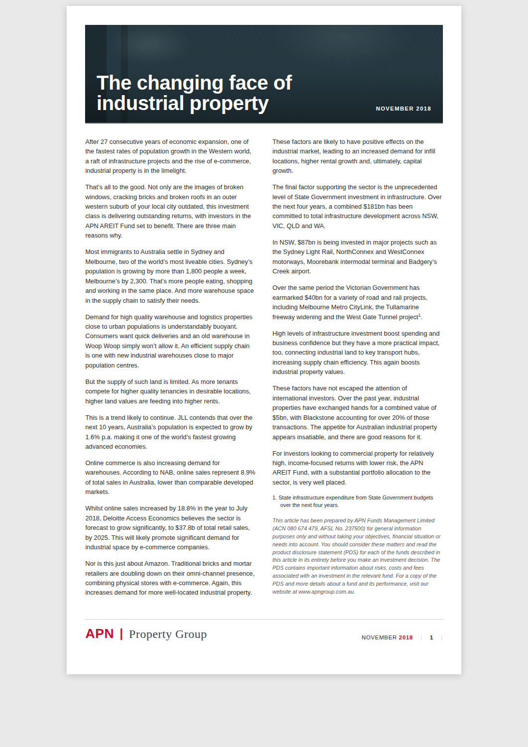The changing face of
industrial property
November 2018
After 27 consecutive years of economic expansion, one of the fastest rates of population growth in the Western world, a raft of infrastructure projects and the rise of e-commerce, industrial property is in the limelight.
That’s all to the good. Not only are the images of broken windows, cracking bricks and broken roofs in an outer western suburb of your local city outdated, this investment class is delivering outstanding returns, with investors in the APN AREIT Fund set to benefit. There are three main reasons why.
Most immigrants to Australia settle in Sydney and Melbourne, two of the world’s most liveable cities. Sydney’s population is growing by more than 1,800 people a week, Melbourne’s by 2,300. That’s more people eating, shopping and working in the same place. And more warehouse space in the supply chain to satisfy their needs.
Demand for high quality warehouse and logistics properties close to urban populations is understandably buoyant. Consumers want quick deliveries and an old warehouse in Woop Woop simply won’t allow it. An efficient supply chain is one with new industrial warehouses close to major population centres.
But the supply of such land is limited. As more tenants compete for higher quality tenancies in desirable locations, higher land values are feeding into higher rents.
This is a trend likely to continue. JLL contends that over the next 10 years, Australia’s population is expected to grow by 1.6% p.a. making it one of the world’s fastest growing advanced economies.
Online commerce is also increasing demand for warehouses. According to NAB, online sales represent 8.9% of total sales in Australia, lower than comparable developed markets.
Whilst online sales increased by 18.8% in the year to July 2018, Deloitte Access Economics believes the sector is forecast to grow significantly, to $37.8b of total retail sales, by 2025. This will likely promote significant demand for industrial space by e-commerce companies.
Nor is this just about Amazon. Traditional bricks and mortar retailers are doubling down on their omni-channel presence, combining physical stores with e-commerce. Again, this increases demand for more well-located industrial property.
These factors are likely to have positive effects on the industrial market, leading to an increased demand for infill locations, higher rental growth and, ultimately, capital growth.
The final factor supporting the sector is the unprecedented level of State Government investment in infrastructure. Over the next four years, a combined $181bn has been committed to total infrastructure development across NSW, VIC, QLD and WA.
In NSW, $87bn is being invested in major projects such as the Sydney Light Rail, NorthConnex and WestConnex motorways, Moorebank intermodal terminal and Badgery’s Creek airport.
Over the same period the Victorian Government has earmarked $40bn for a variety of road and rail projects, including Melbourne Metro CityLink, the Tullamarine freeway widening and the West Gate Tunnel project1.
High levels of infrastructure investment boost spending and business confidence but they have a more practical impact, too, connecting industrial land to key transport hubs, increasing supply chain efficiency. This again boosts industrial property values.
These factors have not escaped the attention of international investors. Over the past year, industrial properties have exchanged hands for a combined value of $5bn, with Blackstone accounting for over 20% of those transactions. The appetite for Australian industrial property appears insatiable, and there are good reasons for it.
For investors looking to commercial property for relatively high, income-focused returns with lower risk, the APN AREIT Fund, with a substantial portfolio allocation to the sector, is very well placed.
1. State infrastructure expenditure from State Government budgets over the next four years.
This article has been prepared by APN Funds Management Limited (ACN 080 674 479, AFSL No. 237500) for general information purposes only and without taking your objectives, financial situation or needs into account. You should consider these matters and read the product disclosure statement (PDS) for each of the funds described in this article in its entirety before you make an investment decision. The PDS contains important information about risks, costs and fees associated with an investment in the relevant fund. For a copy of the PDS and more details about a fund and its performance, visit our website at www.apngroup.com.au.
APN|Property Group
NOVEMBER 2018 | 1 |